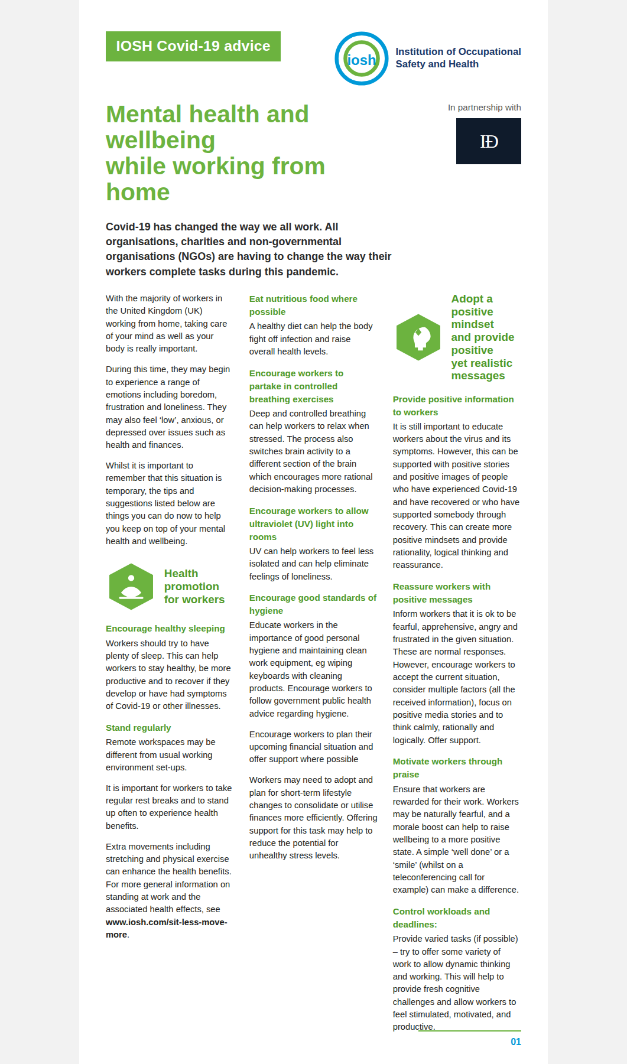IOSH Covid-19 advice
iosh
Institution of Occupational
Safety and Health
Mental health and wellbeing
while working from home
In partnership with
IÐ
Covid-19 has changed the way we all work. All organisations, charities and non-governmental organisations (NGOs) are having to change the way their workers complete tasks during this pandemic.
With the majority of workers in the United Kingdom (UK) working from home, taking care of your mind as well as your body is really important.
During this time, they may begin to experience a range of emotions including boredom, frustration and loneliness. They may also feel ‘low’, anxious, or depressed over issues such as health and finances.
Whilst it is important to remember that this situation is temporary, the tips and suggestions listed below are things you can do now to help you keep on top of your mental health and wellbeing.
Health
promotion
for workers
Encourage healthy sleeping
Workers should try to have plenty of sleep. This can help workers to stay healthy, be more productive and to recover if they develop or have had symptoms of Covid-19 or other illnesses.
Stand regularly
Remote workspaces may be different from usual working environment set-ups.
It is important for workers to take regular rest breaks and to stand up often to experience health benefits.
Extra movements including stretching and physical exercise can enhance the health benefits. For more general information on standing at work and the associated health effects, see www.iosh.com/sit-less-move-more.
Eat nutritious food where possible
A healthy diet can help the body fight off infection and raise overall health levels.
Encourage workers to partake in controlled breathing exercises
Deep and controlled breathing can help workers to relax when stressed. The process also switches brain activity to a different section of the brain which encourages more rational decision-making processes.
Encourage workers to allow ultraviolet (UV) light into rooms
UV can help workers to feel less isolated and can help eliminate feelings of loneliness.
Encourage good standards of hygiene
Educate workers in the importance of good personal hygiene and maintaining clean work equipment, eg wiping keyboards with cleaning products. Encourage workers to follow government public health advice regarding hygiene.
Encourage workers to plan their upcoming financial situation and offer support where possible
Workers may need to adopt and plan for short-term lifestyle changes to consolidate or utilise finances more efficiently. Offering support for this task may help to reduce the potential for unhealthy stress levels.
Adopt a
positive
mindset
and provide
positive
yet realistic
messages
Provide positive information to workers
It is still important to educate workers about the virus and its symptoms. However, this can be supported with positive stories and positive images of people who have experienced Covid-19 and have recovered or who have supported somebody through recovery. This can create more positive mindsets and provide rationality, logical thinking and reassurance.
Reassure workers with positive messages
Inform workers that it is ok to be fearful, apprehensive, angry and frustrated in the given situation. These are normal responses. However, encourage workers to accept the current situation, consider multiple factors (all the received information), focus on positive media stories and to think calmly, rationally and logically. Offer support.
Motivate workers through praise
Ensure that workers are rewarded for their work. Workers may be naturally fearful, and a morale boost can help to raise wellbeing to a more positive state. A simple ‘well done’ or a ‘smile’ (whilst on a teleconferencing call for example) can make a difference.
Control workloads and deadlines:
Provide varied tasks (if possible) – try to offer some variety of work to allow dynamic thinking and working. This will help to provide fresh cognitive challenges and allow workers to feel stimulated, motivated, and productive.
01